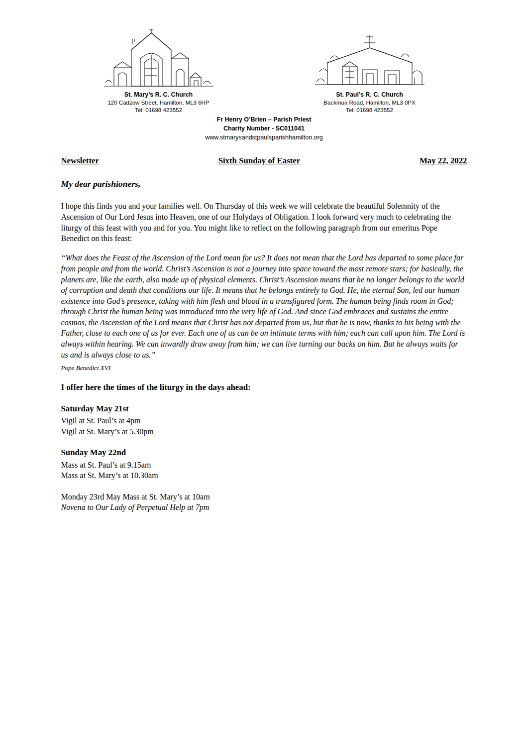St. Mary’s R. C. Church
120 Cadzow Street, Hamilton, ML3 6HP
Tel: 01698 423552
St. Paul’s R. C. Church
Backmuir Road, Hamilton, ML3 0PX
Tel: 01698 423552
Fr Henry O’Brien – Parish Priest
Charity Number - SC011041
www.stmarysandstpaulsparishhamilton.org
Newsletter Sixth Sunday of Easter May 22, 2022
My dear parishioners,
I hope this finds you and your families well. On Thursday of this week we will celebrate the beautiful Solemnity of the Ascension of Our Lord Jesus into Heaven, one of our Holydays of Obligation. I look forward very much to celebrating the liturgy of this feast with you and for you. You might like to reflect on the following paragraph from our emeritus Pope Benedict on this feast:
“What does the Feast of the Ascension of the Lord mean for us? It does not mean that the Lord has departed to some place far from people and from the world. Christ’s Ascension is not a journey into space toward the most remote stars; for basically, the planets are, like the earth, also made up of physical elements. Christ’s Ascension means that he no longer belongs to the world of corruption and death that conditions our life. It means that he belongs entirely to God. He, the eternal Son, led our human existence into God’s presence, taking with him flesh and blood in a transfigured form. The human being finds room in God; through Christ the human being was introduced into the very life of God. And since God embraces and sustains the entire cosmos, the Ascension of the Lord means that Christ has not departed from us, but that he is now, thanks to his being with the Father, close to each one of us for ever. Each one of us can be on intimate terms with him; each can call upon him. The Lord is always within hearing. We can inwardly draw away from him; we can live turning our backs on him. But he always waits for us and is always close to us.”
Pope Benedict XVI
I offer here the times of the liturgy in the days ahead:
Saturday May 21st
Vigil at St. Paul’s at 4pm
Vigil at St. Mary’s at 5.30pm
Sunday May 22nd
Mass at St. Paul’s at 9.15am
Mass at St. Mary’s at 10.30am
Monday 23rd May Mass at St. Mary’s at 10am
Novena to Our Lady of Perpetual Help at 7pm